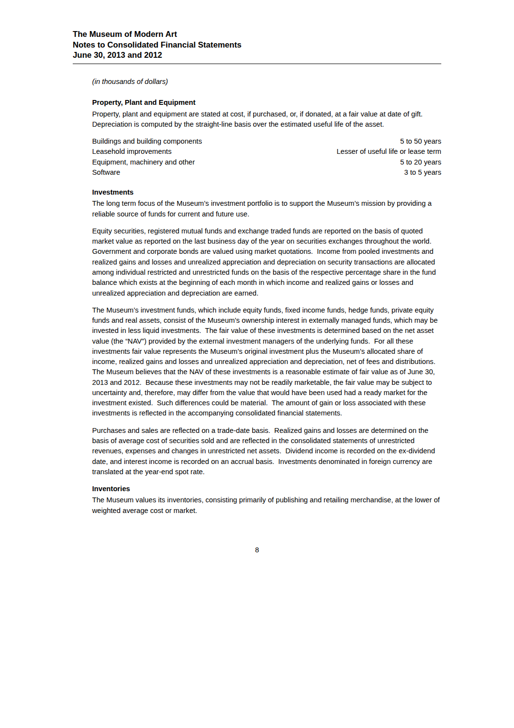The Museum of Modern Art
Notes to Consolidated Financial Statements
June 30, 2013 and 2012
(in thousands of dollars)
Property, Plant and Equipment
Property, plant and equipment are stated at cost, if purchased, or, if donated, at a fair value at date of gift. Depreciation is computed by the straight-line basis over the estimated useful life of the asset.
| Buildings and building components | 5 to 50 years |
| Leasehold improvements | Lesser of useful life or lease term |
| Equipment, machinery and other | 5 to 20 years |
| Software | 3 to 5 years |
Investments
The long term focus of the Museum’s investment portfolio is to support the Museum’s mission by providing a reliable source of funds for current and future use.
Equity securities, registered mutual funds and exchange traded funds are reported on the basis of quoted market value as reported on the last business day of the year on securities exchanges throughout the world. Government and corporate bonds are valued using market quotations. Income from pooled investments and realized gains and losses and unrealized appreciation and depreciation on security transactions are allocated among individual restricted and unrestricted funds on the basis of the respective percentage share in the fund balance which exists at the beginning of each month in which income and realized gains or losses and unrealized appreciation and depreciation are earned.
The Museum’s investment funds, which include equity funds, fixed income funds, hedge funds, private equity funds and real assets, consist of the Museum’s ownership interest in externally managed funds, which may be invested in less liquid investments. The fair value of these investments is determined based on the net asset value (the “NAV”) provided by the external investment managers of the underlying funds. For all these investments fair value represents the Museum’s original investment plus the Museum’s allocated share of income, realized gains and losses and unrealized appreciation and depreciation, net of fees and distributions. The Museum believes that the NAV of these investments is a reasonable estimate of fair value as of June 30, 2013 and 2012. Because these investments may not be readily marketable, the fair value may be subject to uncertainty and, therefore, may differ from the value that would have been used had a ready market for the investment existed. Such differences could be material. The amount of gain or loss associated with these investments is reflected in the accompanying consolidated financial statements.
Purchases and sales are reflected on a trade-date basis. Realized gains and losses are determined on the basis of average cost of securities sold and are reflected in the consolidated statements of unrestricted revenues, expenses and changes in unrestricted net assets. Dividend income is recorded on the ex-dividend date, and interest income is recorded on an accrual basis. Investments denominated in foreign currency are translated at the year-end spot rate.
Inventories
The Museum values its inventories, consisting primarily of publishing and retailing merchandise, at the lower of weighted average cost or market.
8